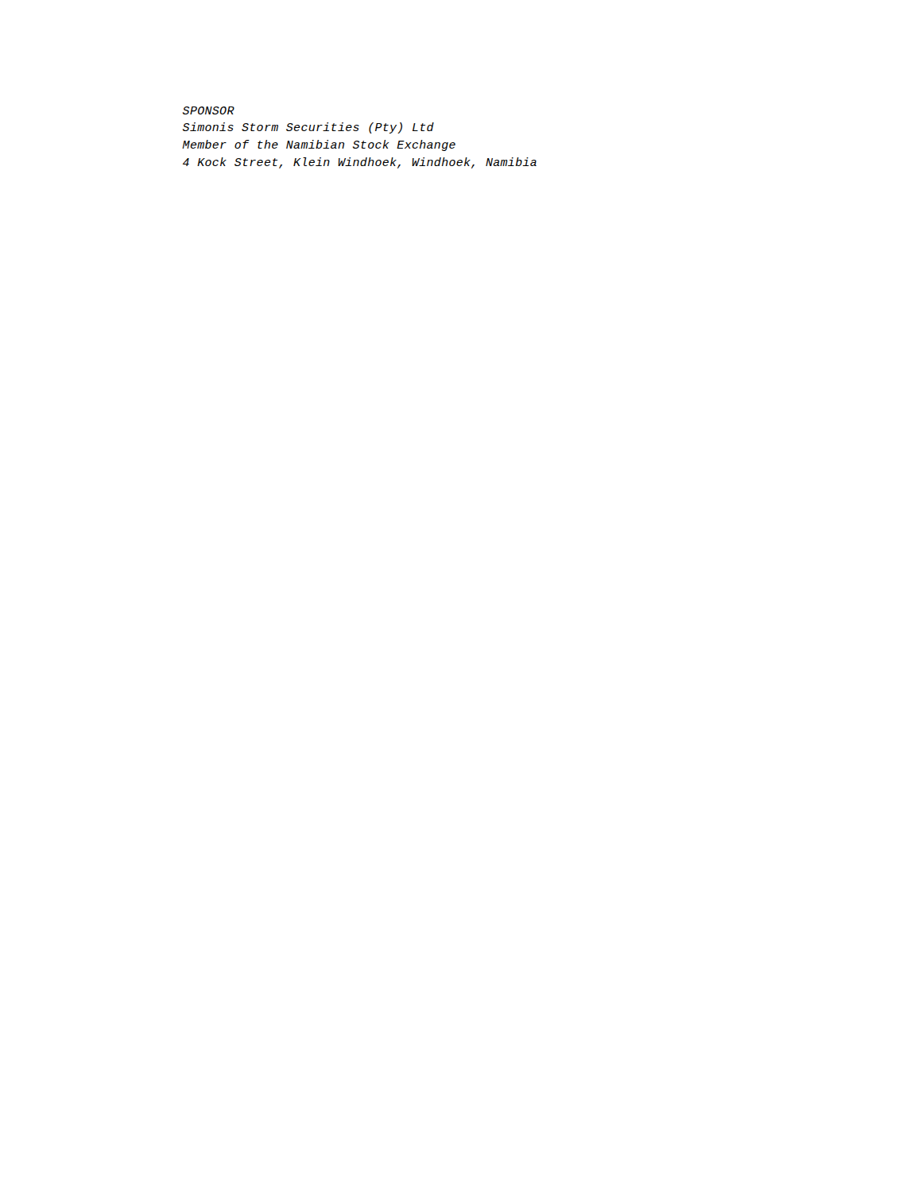SPONSOR Simonis Storm Securities (Pty) Ltd Member of the Namibian Stock Exchange 4 Kock Street, Klein Windhoek, Windhoek, Namibia